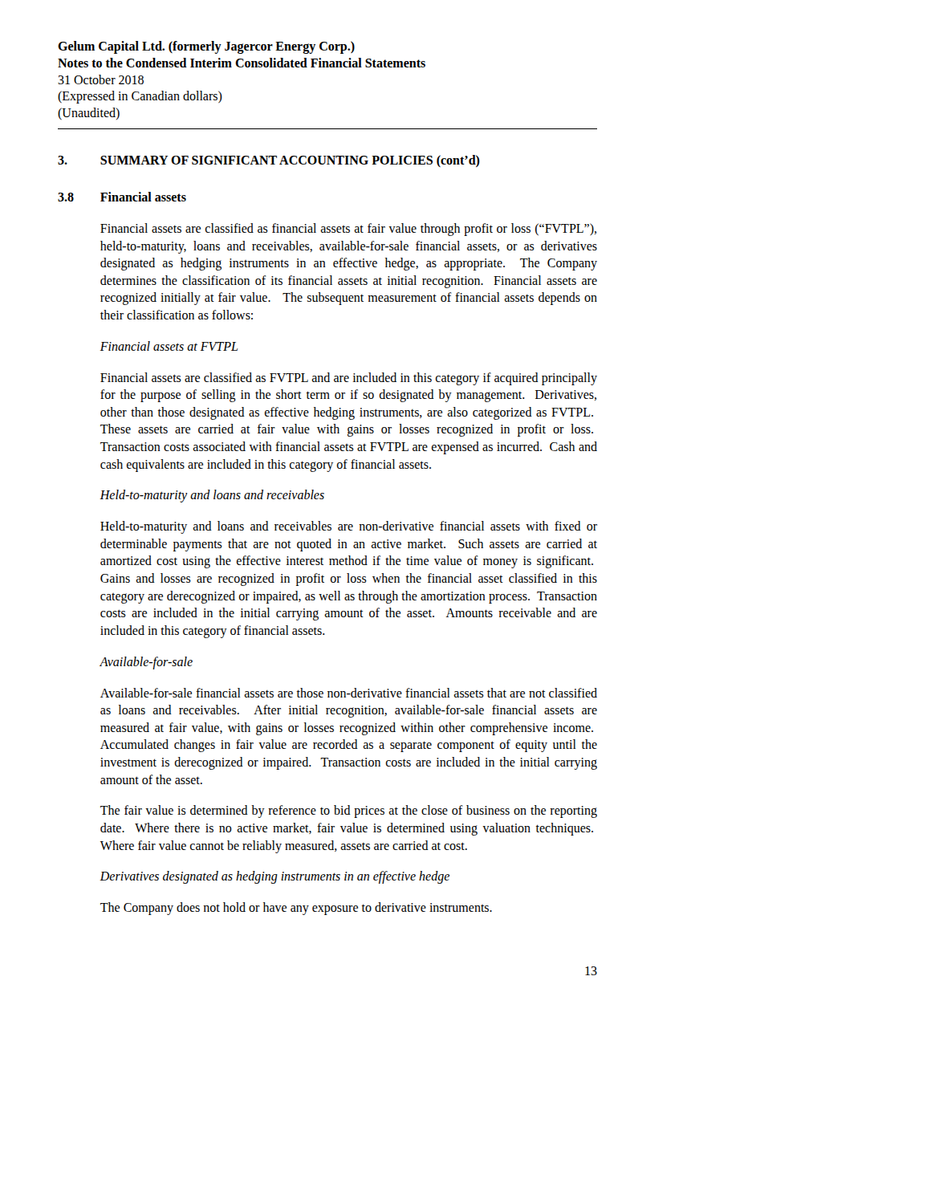Gelum Capital Ltd. (formerly Jagercor Energy Corp.)
Notes to the Condensed Interim Consolidated Financial Statements
31 October 2018
(Expressed in Canadian dollars)
(Unaudited)
3. SUMMARY OF SIGNIFICANT ACCOUNTING POLICIES (cont’d)
3.8 Financial assets
Financial assets are classified as financial assets at fair value through profit or loss (“FVTPL”), held-to-maturity, loans and receivables, available-for-sale financial assets, or as derivatives designated as hedging instruments in an effective hedge, as appropriate. The Company determines the classification of its financial assets at initial recognition. Financial assets are recognized initially at fair value. The subsequent measurement of financial assets depends on their classification as follows:
Financial assets at FVTPL
Financial assets are classified as FVTPL and are included in this category if acquired principally for the purpose of selling in the short term or if so designated by management. Derivatives, other than those designated as effective hedging instruments, are also categorized as FVTPL. These assets are carried at fair value with gains or losses recognized in profit or loss. Transaction costs associated with financial assets at FVTPL are expensed as incurred. Cash and cash equivalents are included in this category of financial assets.
Held-to-maturity and loans and receivables
Held-to-maturity and loans and receivables are non-derivative financial assets with fixed or determinable payments that are not quoted in an active market. Such assets are carried at amortized cost using the effective interest method if the time value of money is significant. Gains and losses are recognized in profit or loss when the financial asset classified in this category are derecognized or impaired, as well as through the amortization process. Transaction costs are included in the initial carrying amount of the asset. Amounts receivable and are included in this category of financial assets.
Available-for-sale
Available-for-sale financial assets are those non-derivative financial assets that are not classified as loans and receivables. After initial recognition, available-for-sale financial assets are measured at fair value, with gains or losses recognized within other comprehensive income. Accumulated changes in fair value are recorded as a separate component of equity until the investment is derecognized or impaired. Transaction costs are included in the initial carrying amount of the asset.
The fair value is determined by reference to bid prices at the close of business on the reporting date. Where there is no active market, fair value is determined using valuation techniques. Where fair value cannot be reliably measured, assets are carried at cost.
Derivatives designated as hedging instruments in an effective hedge
The Company does not hold or have any exposure to derivative instruments.
13